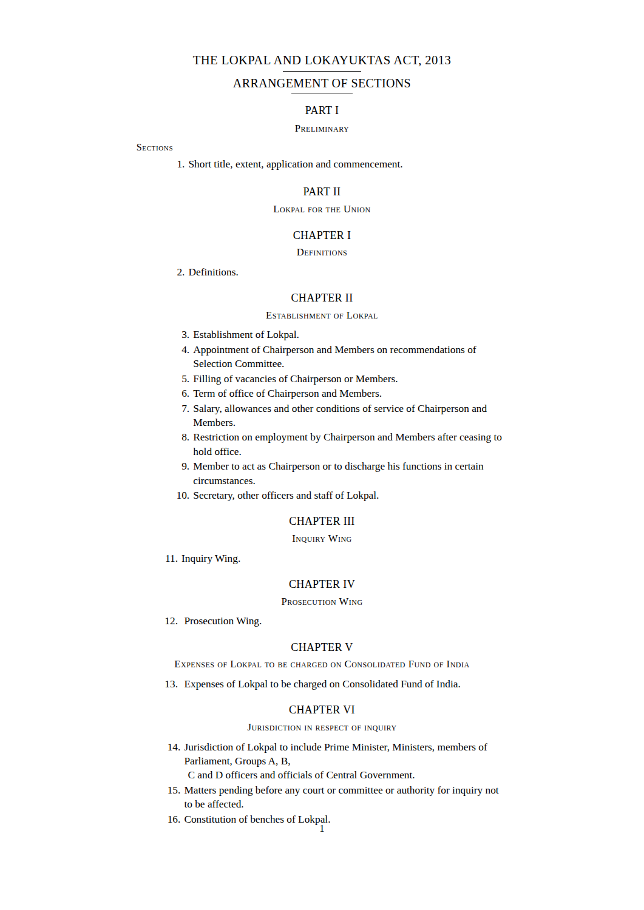THE LOKPAL AND LOKAYUKTAS ACT, 2013
ARRANGEMENT OF SECTIONS
PART I
Preliminary
Sections
1. Short title, extent, application and commencement.
PART II
Lokpal for the Union
CHAPTER I
Definitions
2. Definitions.
CHAPTER II
Establishment of Lokpal
3. Establishment of Lokpal.
4. Appointment of Chairperson and Members on recommendations of Selection Committee.
5. Filling of vacancies of Chairperson or Members.
6. Term of office of Chairperson and Members.
7. Salary, allowances and other conditions of service of Chairperson and Members.
8. Restriction on employment by Chairperson and Members after ceasing to hold office.
9. Member to act as Chairperson or to discharge his functions in certain circumstances.
10. Secretary, other officers and staff of Lokpal.
CHAPTER III
Inquiry Wing
11. Inquiry Wing.
CHAPTER IV
Prosecution Wing
12. Prosecution Wing.
CHAPTER V
Expenses of Lokpal to be charged on Consolidated Fund of India
13. Expenses of Lokpal to be charged on Consolidated Fund of India.
CHAPTER VI
Jurisdiction in respect of inquiry
14. Jurisdiction of Lokpal to include Prime Minister, Ministers, members of Parliament, Groups A, B, C and D officers and officials of Central Government.
15. Matters pending before any court or committee or authority for inquiry not to be affected.
16. Constitution of benches of Lokpal.
1